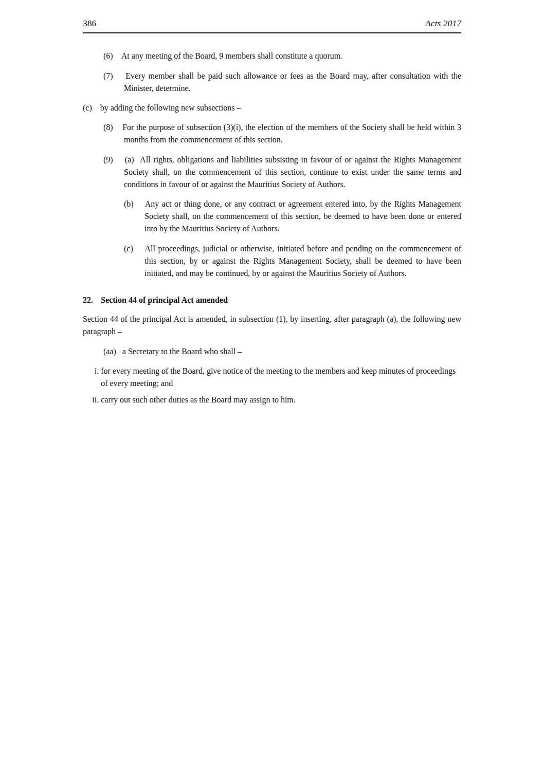386 Acts 2017
(6) At any meeting of the Board, 9 members shall constitute a quorum.
(7) Every member shall be paid such allowance or fees as the Board may, after consultation with the Minister, determine.
(c) by adding the following new subsections –
(8) For the purpose of subsection (3)(i), the election of the members of the Society shall be held within 3 months from the commencement of this section.
(9) (a) All rights, obligations and liabilities subsisting in favour of or against the Rights Management Society shall, on the commencement of this section, continue to exist under the same terms and conditions in favour of or against the Mauritius Society of Authors.
(b) Any act or thing done, or any contract or agreement entered into, by the Rights Management Society shall, on the commencement of this section, be deemed to have been done or entered into by the Mauritius Society of Authors.
(c) All proceedings, judicial or otherwise, initiated before and pending on the commencement of this section, by or against the Rights Management Society, shall be deemed to have been initiated, and may be continued, by or against the Mauritius Society of Authors.
22. Section 44 of principal Act amended
Section 44 of the principal Act is amended, in subsection (1), by inserting, after paragraph (a), the following new paragraph –
(aa) a Secretary to the Board who shall –
for every meeting of the Board, give notice of the meeting to the members and keep minutes of proceedings of every meeting; and
carry out such other duties as the Board may assign to him.